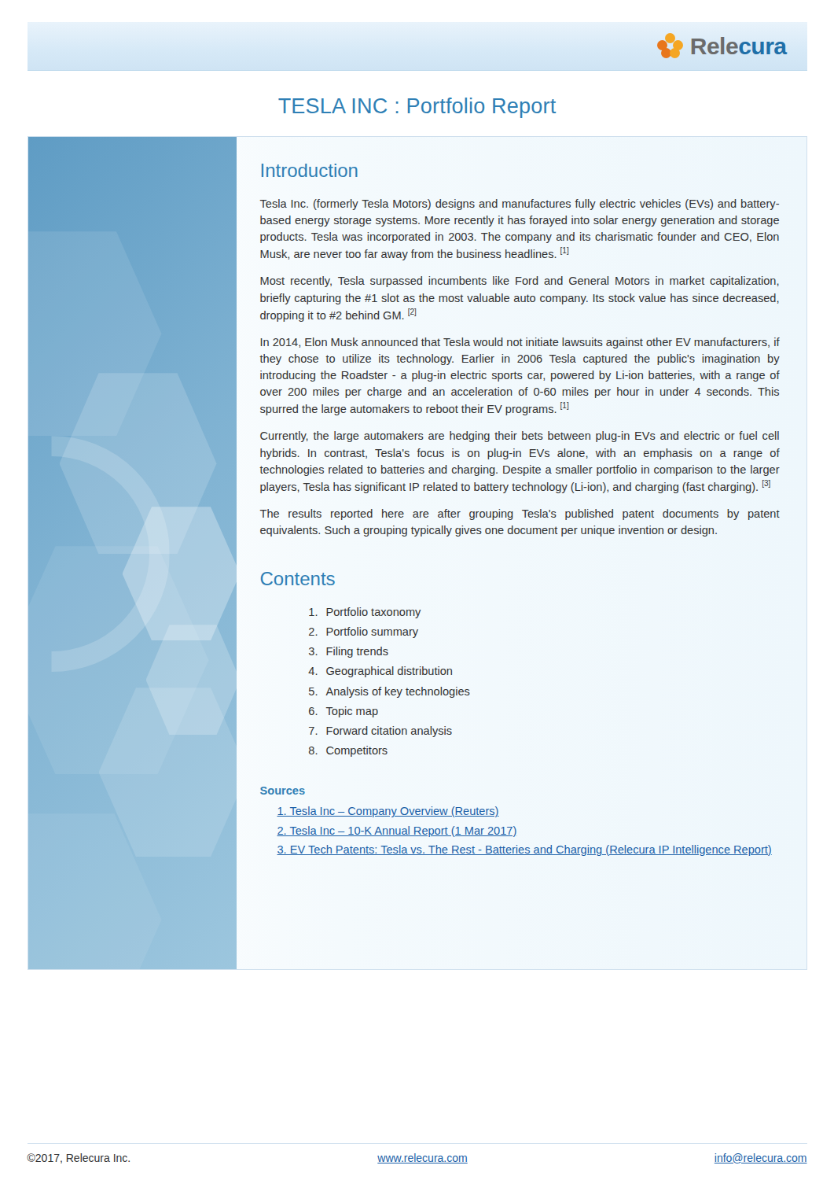Rele cura
TESLA INC : Portfolio Report
Introduction
Tesla Inc. (formerly Tesla Motors) designs and manufactures fully electric vehicles (EVs) and battery-based energy storage systems. More recently it has forayed into solar energy generation and storage products. Tesla was incorporated in 2003. The company and its charismatic founder and CEO, Elon Musk, are never too far away from the business headlines. [1]
Most recently, Tesla surpassed incumbents like Ford and General Motors in market capitalization, briefly capturing the #1 slot as the most valuable auto company. Its stock value has since decreased, dropping it to #2 behind GM. [2]
In 2014, Elon Musk announced that Tesla would not initiate lawsuits against other EV manufacturers, if they chose to utilize its technology. Earlier in 2006 Tesla captured the public's imagination by introducing the Roadster - a plug-in electric sports car, powered by Li-ion batteries, with a range of over 200 miles per charge and an acceleration of 0-60 miles per hour in under 4 seconds. This spurred the large automakers to reboot their EV programs. [1]
Currently, the large automakers are hedging their bets between plug-in EVs and electric or fuel cell hybrids. In contrast, Tesla's focus is on plug-in EVs alone, with an emphasis on a range of technologies related to batteries and charging. Despite a smaller portfolio in comparison to the larger players, Tesla has significant IP related to battery technology (Li-ion), and charging (fast charging). [3]
The results reported here are after grouping Tesla's published patent documents by patent equivalents. Such a grouping typically gives one document per unique invention or design.
Contents
Portfolio taxonomy
Portfolio summary
Filing trends
Geographical distribution
Analysis of key technologies
Topic map
Forward citation analysis
Competitors
Sources
1. Tesla Inc – Company Overview (Reuters)
2. Tesla Inc – 10-K Annual Report (1 Mar 2017)
3. EV Tech Patents: Tesla vs. The Rest - Batteries and Charging (Relecura IP Intelligence Report)
©2017, Relecura Inc.
www.relecura.com
info@relecura.com